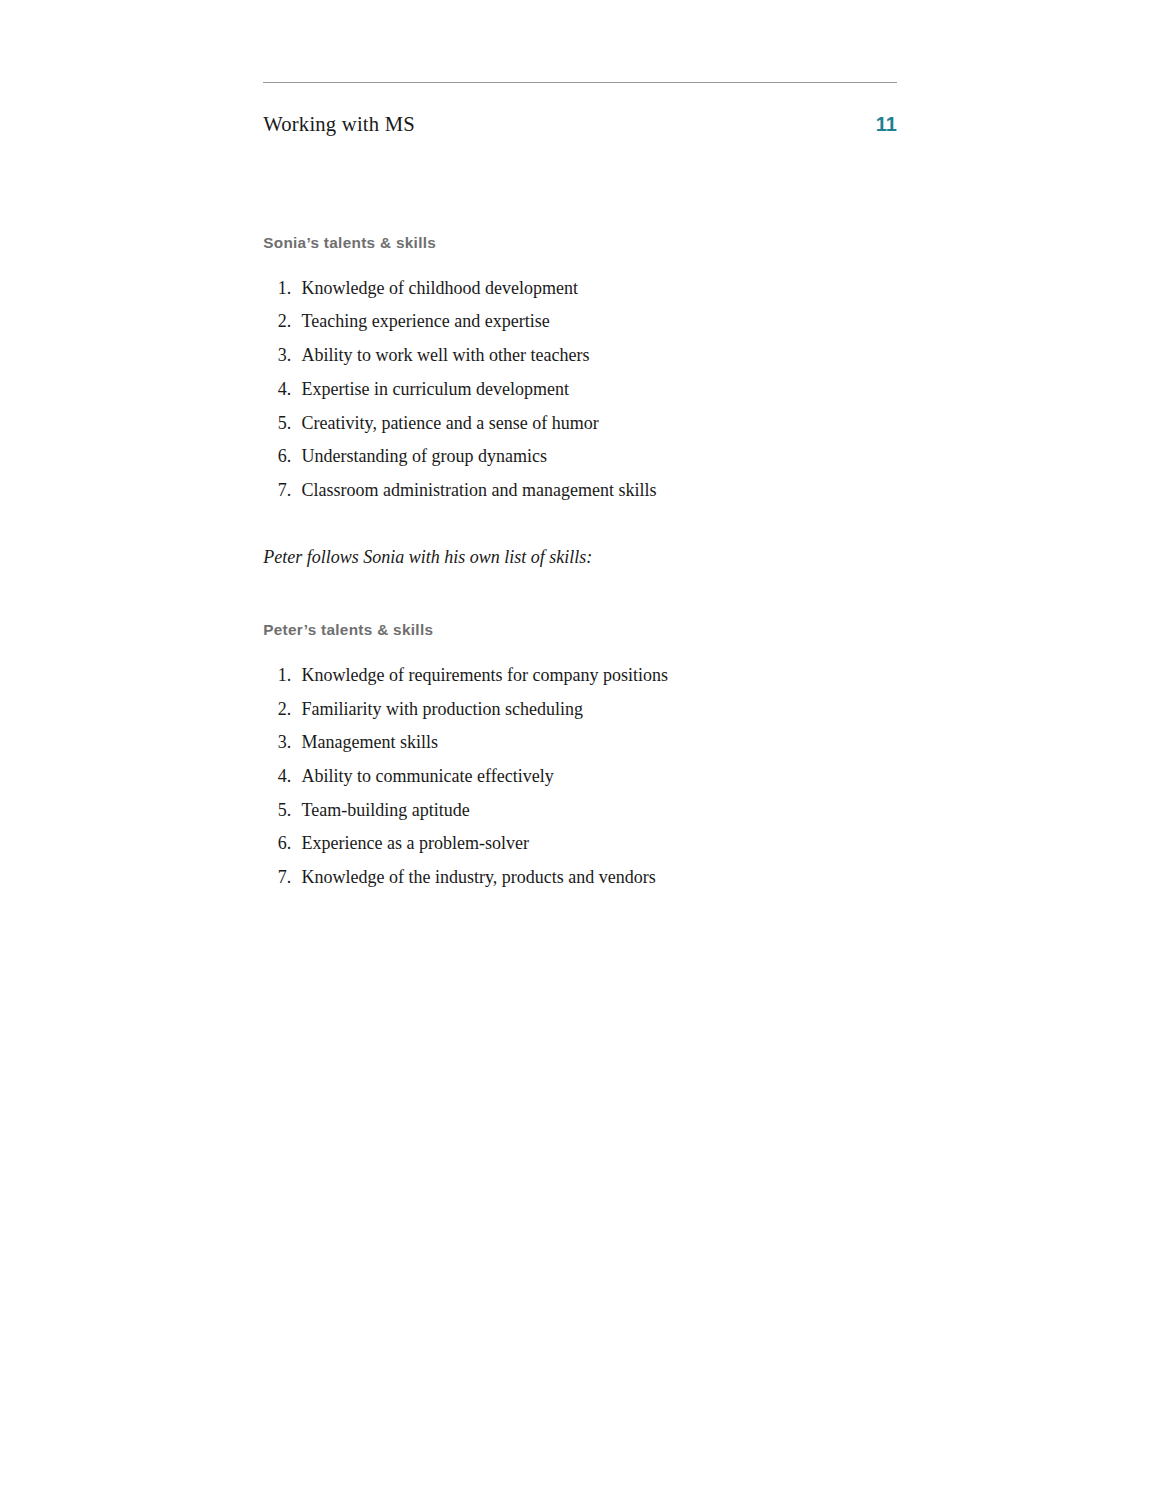Working with MS
11
Sonia’s talents & skills
Knowledge of childhood development
Teaching experience and expertise
Ability to work well with other teachers
Expertise in curriculum development
Creativity, patience and a sense of humor
Understanding of group dynamics
Classroom administration and management skills
Peter follows Sonia with his own list of skills:
Peter’s talents & skills
Knowledge of requirements for company positions
Familiarity with production scheduling
Management skills
Ability to communicate effectively
Team-building aptitude
Experience as a problem-solver
Knowledge of the industry, products and vendors